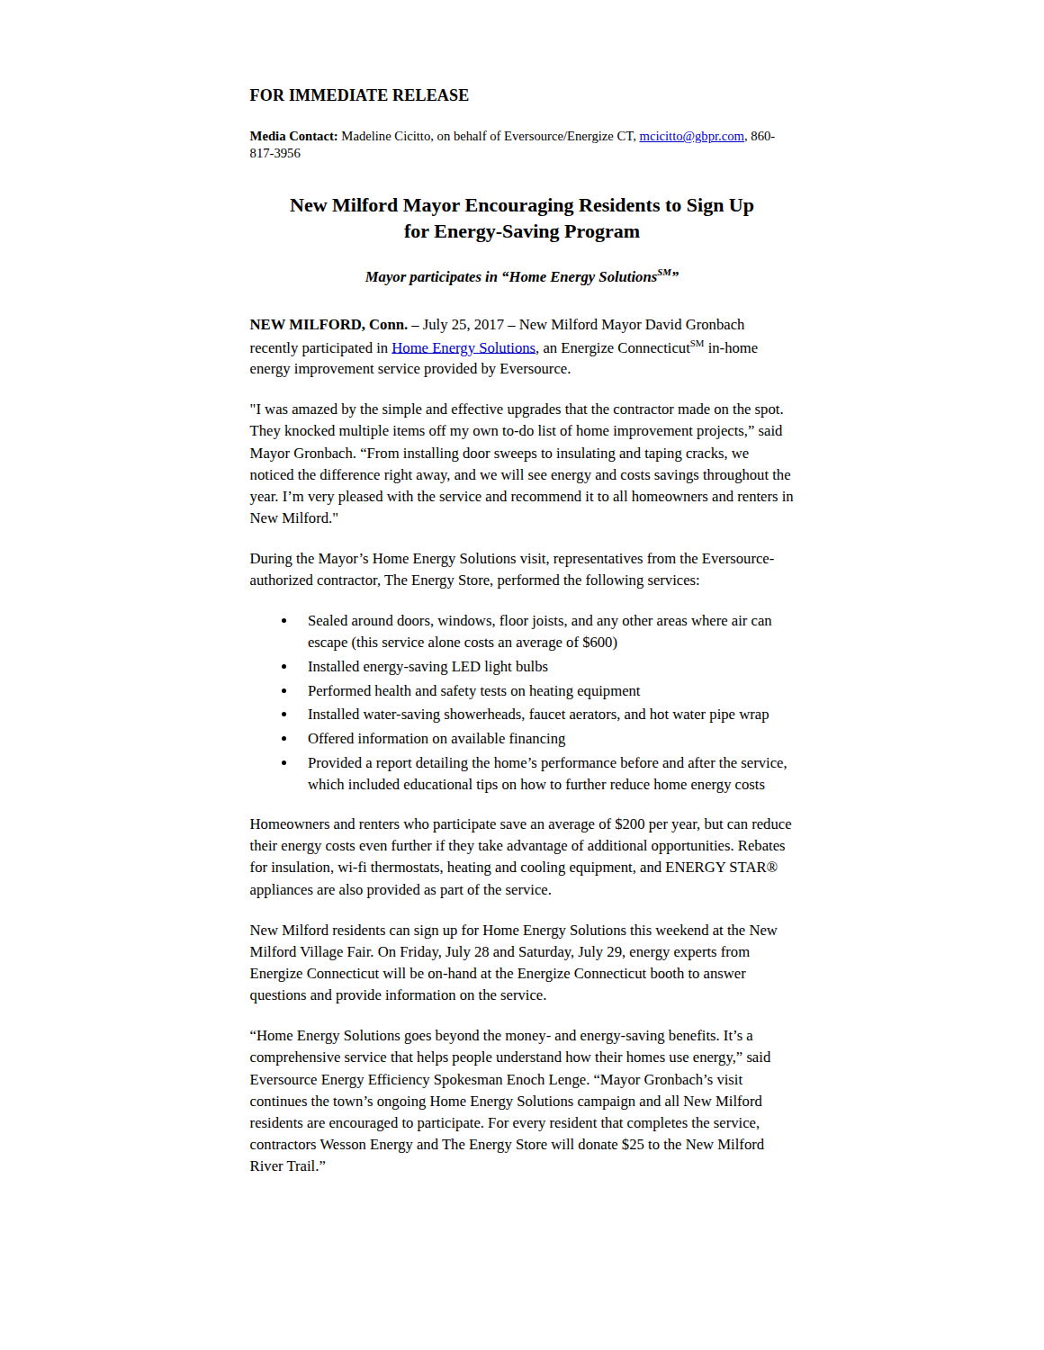FOR IMMEDIATE RELEASE
Media Contact: Madeline Cicitto, on behalf of Eversource/Energize CT, mcicitto@gbpr.com, 860-817-3956
New Milford Mayor Encouraging Residents to Sign Up for Energy-Saving Program
Mayor participates in “Home Energy SolutionsSM”
NEW MILFORD, Conn. – July 25, 2017 – New Milford Mayor David Gronbach recently participated in Home Energy Solutions, an Energize ConnecticutSM in-home energy improvement service provided by Eversource.
"I was amazed by the simple and effective upgrades that the contractor made on the spot. They knocked multiple items off my own to-do list of home improvement projects,” said Mayor Gronbach. “From installing door sweeps to insulating and taping cracks, we noticed the difference right away, and we will see energy and costs savings throughout the year. I’m very pleased with the service and recommend it to all homeowners and renters in New Milford."
During the Mayor’s Home Energy Solutions visit, representatives from the Eversource-authorized contractor, The Energy Store, performed the following services:
Sealed around doors, windows, floor joists, and any other areas where air can escape (this service alone costs an average of $600)
Installed energy-saving LED light bulbs
Performed health and safety tests on heating equipment
Installed water-saving showerheads, faucet aerators, and hot water pipe wrap
Offered information on available financing
Provided a report detailing the home’s performance before and after the service, which included educational tips on how to further reduce home energy costs
Homeowners and renters who participate save an average of $200 per year, but can reduce their energy costs even further if they take advantage of additional opportunities. Rebates for insulation, wi-fi thermostats, heating and cooling equipment, and ENERGY STAR® appliances are also provided as part of the service.
New Milford residents can sign up for Home Energy Solutions this weekend at the New Milford Village Fair. On Friday, July 28 and Saturday, July 29, energy experts from Energize Connecticut will be on-hand at the Energize Connecticut booth to answer questions and provide information on the service.
“Home Energy Solutions goes beyond the money- and energy-saving benefits. It’s a comprehensive service that helps people understand how their homes use energy,” said Eversource Energy Efficiency Spokesman Enoch Lenge. “Mayor Gronbach’s visit continues the town’s ongoing Home Energy Solutions campaign and all New Milford residents are encouraged to participate. For every resident that completes the service, contractors Wesson Energy and The Energy Store will donate $25 to the New Milford River Trail.”